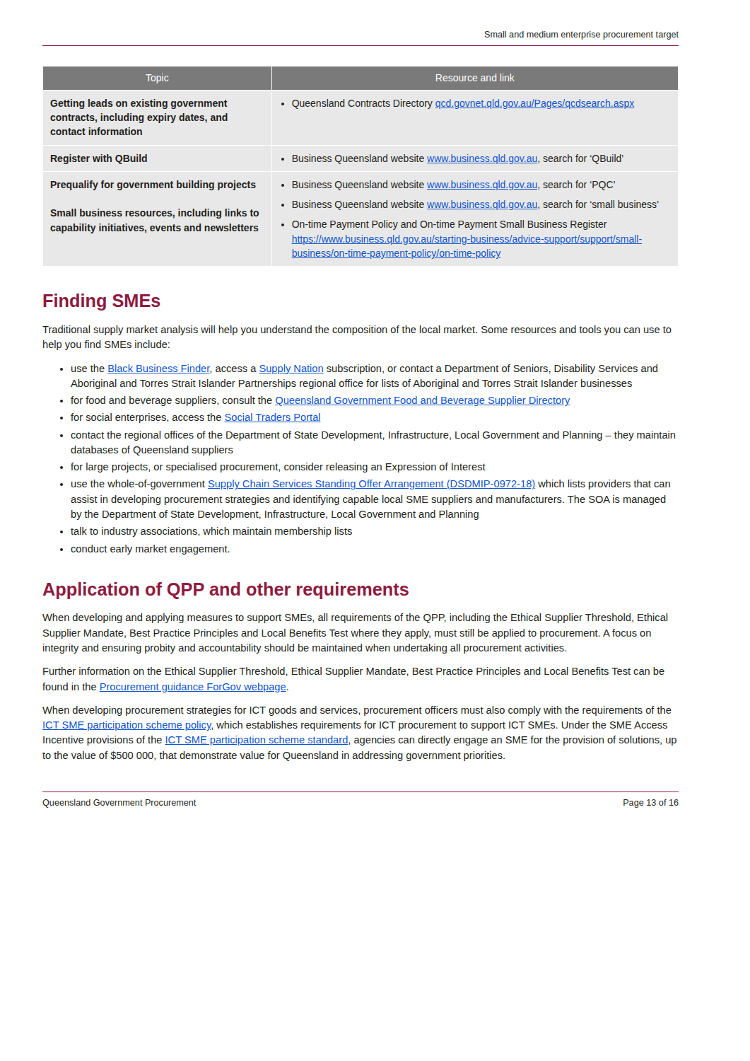Small and medium enterprise procurement target
| Topic | Resource and link |
| --- | --- |
| Getting leads on existing government contracts, including expiry dates, and contact information | Queensland Contracts Directory qcd.govnet.qld.gov.au/Pages/qcdsearch.aspx |
| Register with QBuild | Business Queensland website www.business.qld.gov.au , search for ‘QBuild’ |
| Prequalify for government building projects Small business resources, including links to capability initiatives, events and newsletters | Business Queensland website www.business.qld.gov.au , search for ‘PQC’ Business Queensland website www.business.qld.gov.au , search for ‘small business’ On-time Payment Policy and On-time Payment Small Business Register https://www.business.qld.gov.au/starting-business/advice-support/support/small-business/on-time-payment-policy/on-time-policy |
Finding SMEs
Traditional supply market analysis will help you understand the composition of the local market. Some resources and tools you can use to help you find SMEs include:
use the Black Business Finder, access a Supply Nation subscription, or contact a Department of Seniors, Disability Services and Aboriginal and Torres Strait Islander Partnerships regional office for lists of Aboriginal and Torres Strait Islander businesses
for food and beverage suppliers, consult the Queensland Government Food and Beverage Supplier Directory
for social enterprises, access the Social Traders Portal
contact the regional offices of the Department of State Development, Infrastructure, Local Government and Planning – they maintain databases of Queensland suppliers
for large projects, or specialised procurement, consider releasing an Expression of Interest
use the whole-of-government Supply Chain Services Standing Offer Arrangement (DSDMIP-0972-18) which lists providers that can assist in developing procurement strategies and identifying capable local SME suppliers and manufacturers. The SOA is managed by the Department of State Development, Infrastructure, Local Government and Planning
talk to industry associations, which maintain membership lists
conduct early market engagement.
Application of QPP and other requirements
When developing and applying measures to support SMEs, all requirements of the QPP, including the Ethical Supplier Threshold, Ethical Supplier Mandate, Best Practice Principles and Local Benefits Test where they apply, must still be applied to procurement. A focus on integrity and ensuring probity and accountability should be maintained when undertaking all procurement activities.
Further information on the Ethical Supplier Threshold, Ethical Supplier Mandate, Best Practice Principles and Local Benefits Test can be found in the Procurement guidance ForGov webpage.
When developing procurement strategies for ICT goods and services, procurement officers must also comply with the requirements of the ICT SME participation scheme policy, which establishes requirements for ICT procurement to support ICT SMEs. Under the SME Access Incentive provisions of the ICT SME participation scheme standard, agencies can directly engage an SME for the provision of solutions, up to the value of $500 000, that demonstrate value for Queensland in addressing government priorities.
Queensland Government Procurement Page 13 of 16